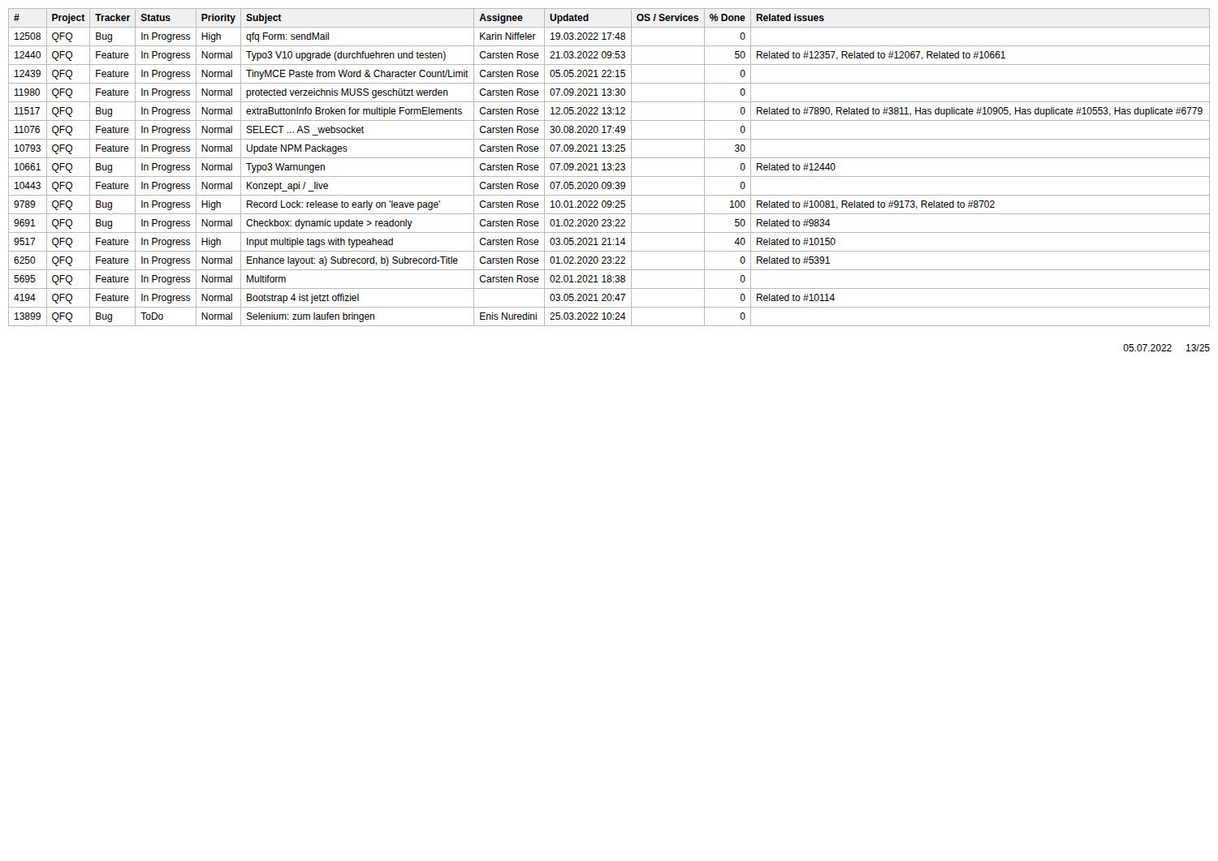| # | Project | Tracker | Status | Priority | Subject | Assignee | Updated | OS / Services | % Done | Related issues |
| --- | --- | --- | --- | --- | --- | --- | --- | --- | --- | --- |
| 12508 | QFQ | Bug | In Progress | High | qfq Form: sendMail | Karin Niffeler | 19.03.2022 17:48 | | 0 | |
| 12440 | QFQ | Feature | In Progress | Normal | Typo3 V10 upgrade (durchfuehren und testen) | Carsten Rose | 21.03.2022 09:53 | | 50 | Related to #12357, Related to #12067, Related to #10661 |
| 12439 | QFQ | Feature | In Progress | Normal | TinyMCE Paste from Word & Character Count/Limit | Carsten Rose | 05.05.2021 22:15 | | 0 | |
| 11980 | QFQ | Feature | In Progress | Normal | protected verzeichnis MUSS geschützt werden | Carsten Rose | 07.09.2021 13:30 | | 0 | |
| 11517 | QFQ | Bug | In Progress | Normal | extraButtonInfo Broken for multiple FormElements | Carsten Rose | 12.05.2022 13:12 | | 0 | Related to #7890, Related to #3811, Has duplicate #10905, Has duplicate #10553, Has duplicate #6779 |
| 11076 | QFQ | Feature | In Progress | Normal | SELECT ... AS _websocket | Carsten Rose | 30.08.2020 17:49 | | 0 | |
| 10793 | QFQ | Feature | In Progress | Normal | Update NPM Packages | Carsten Rose | 07.09.2021 13:25 | | 30 | |
| 10661 | QFQ | Bug | In Progress | Normal | Typo3 Warnungen | Carsten Rose | 07.09.2021 13:23 | | 0 | Related to #12440 |
| 10443 | QFQ | Feature | In Progress | Normal | Konzept_api / _live | Carsten Rose | 07.05.2020 09:39 | | 0 | |
| 9789 | QFQ | Bug | In Progress | High | Record Lock: release to early on 'leave page' | Carsten Rose | 10.01.2022 09:25 | | 100 | Related to #10081, Related to #9173, Related to #8702 |
| 9691 | QFQ | Bug | In Progress | Normal | Checkbox: dynamic update > readonly | Carsten Rose | 01.02.2020 23:22 | | 50 | Related to #9834 |
| 9517 | QFQ | Feature | In Progress | High | Input multiple tags with typeahead | Carsten Rose | 03.05.2021 21:14 | | 40 | Related to #10150 |
| 6250 | QFQ | Feature | In Progress | Normal | Enhance layout: a) Subrecord, b) Subrecord-Title | Carsten Rose | 01.02.2020 23:22 | | 0 | Related to #5391 |
| 5695 | QFQ | Feature | In Progress | Normal | Multiform | Carsten Rose | 02.01.2021 18:38 | | 0 | |
| 4194 | QFQ | Feature | In Progress | Normal | Bootstrap 4 ist jetzt offiziel | | 03.05.2021 20:47 | | 0 | Related to #10114 |
| 13899 | QFQ | Bug | ToDo | Normal | Selenium: zum laufen bringen | Enis Nuredini | 25.03.2022 10:24 | | 0 | |
05.07.2022 13/25